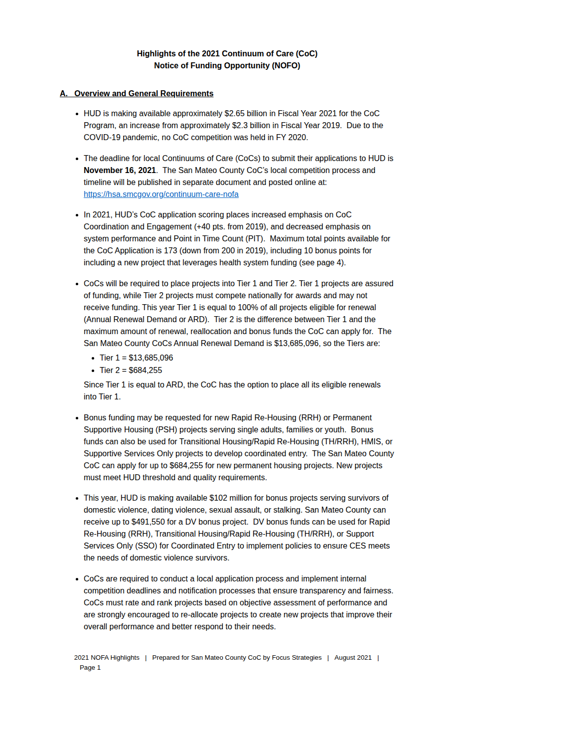Highlights of the 2021 Continuum of Care (CoC)
Notice of Funding Opportunity (NOFO)
A. Overview and General Requirements
HUD is making available approximately $2.65 billion in Fiscal Year 2021 for the CoC Program, an increase from approximately $2.3 billion in Fiscal Year 2019. Due to the COVID-19 pandemic, no CoC competition was held in FY 2020.
The deadline for local Continuums of Care (CoCs) to submit their applications to HUD is November 16, 2021. The San Mateo County CoC’s local competition process and timeline will be published in separate document and posted online at: https://hsa.smcgov.org/continuum-care-nofa
In 2021, HUD’s CoC application scoring places increased emphasis on CoC Coordination and Engagement (+40 pts. from 2019), and decreased emphasis on system performance and Point in Time Count (PIT). Maximum total points available for the CoC Application is 173 (down from 200 in 2019), including 10 bonus points for including a new project that leverages health system funding (see page 4).
CoCs will be required to place projects into Tier 1 and Tier 2. Tier 1 projects are assured of funding, while Tier 2 projects must compete nationally for awards and may not receive funding. This year Tier 1 is equal to 100% of all projects eligible for renewal (Annual Renewal Demand or ARD). Tier 2 is the difference between Tier 1 and the maximum amount of renewal, reallocation and bonus funds the CoC can apply for. The San Mateo County CoCs Annual Renewal Demand is $13,685,096, so the Tiers are:
Tier 1 = $13,685,096
Tier 2 = $684,255
Since Tier 1 is equal to ARD, the CoC has the option to place all its eligible renewals into Tier 1.
Bonus funding may be requested for new Rapid Re-Housing (RRH) or Permanent Supportive Housing (PSH) projects serving single adults, families or youth. Bonus funds can also be used for Transitional Housing/Rapid Re-Housing (TH/RRH), HMIS, or Supportive Services Only projects to develop coordinated entry. The San Mateo County CoC can apply for up to $684,255 for new permanent housing projects. New projects must meet HUD threshold and quality requirements.
This year, HUD is making available $102 million for bonus projects serving survivors of domestic violence, dating violence, sexual assault, or stalking. San Mateo County can receive up to $491,550 for a DV bonus project. DV bonus funds can be used for Rapid Re-Housing (RRH), Transitional Housing/Rapid Re-Housing (TH/RRH), or Support Services Only (SSO) for Coordinated Entry to implement policies to ensure CES meets the needs of domestic violence survivors.
CoCs are required to conduct a local application process and implement internal competition deadlines and notification processes that ensure transparency and fairness. CoCs must rate and rank projects based on objective assessment of performance and are strongly encouraged to re-allocate projects to create new projects that improve their overall performance and better respond to their needs.
2021 NOFA Highlights | Prepared for San Mateo County CoC by Focus Strategies | August 2021 | Page 1